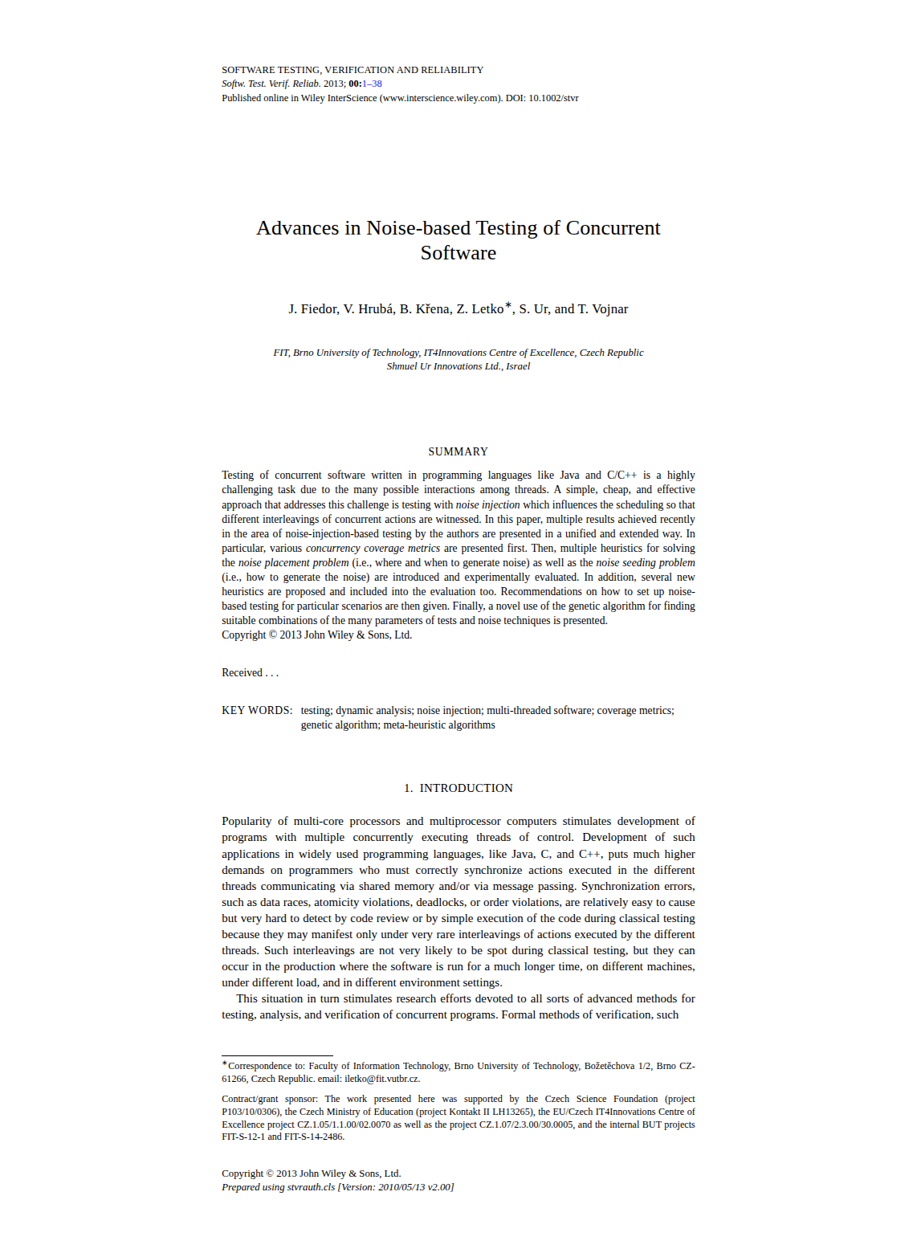SOFTWARE TESTING, VERIFICATION AND RELIABILITY
Softw. Test. Verif. Reliab. 2013; 00: 1–38
Published online in Wiley InterScience (www.interscience.wiley.com). DOI: 10.1002/stvr
Advances in Noise-based Testing of Concurrent Software
J. Fiedor, V. Hrubá, B. Křena, Z. Letko∗, S. Ur, and T. Vojnar
FIT, Brno University of Technology, IT4Innovations Centre of Excellence, Czech Republic
Shmuel Ur Innovations Ltd., Israel
SUMMARY
Testing of concurrent software written in programming languages like Java and C/C++ is a highly challenging task due to the many possible interactions among threads. A simple, cheap, and effective approach that addresses this challenge is testing with noise injection which influences the scheduling so that different interleavings of concurrent actions are witnessed. In this paper, multiple results achieved recently in the area of noise-injection-based testing by the authors are presented in a unified and extended way. In particular, various concurrency coverage metrics are presented first. Then, multiple heuristics for solving the noise placement problem (i.e., where and when to generate noise) as well as the noise seeding problem (i.e., how to generate the noise) are introduced and experimentally evaluated. In addition, several new heuristics are proposed and included into the evaluation too. Recommendations on how to set up noise-based testing for particular scenarios are then given. Finally, a novel use of the genetic algorithm for finding suitable combinations of the many parameters of tests and noise techniques is presented.
Copyright © 2013 John Wiley & Sons, Ltd.
Received . . .
| KEY WORDS: | testing; dynamic analysis; noise injection; multi-threaded software; coverage metrics; genetic algorithm; meta-heuristic algorithms |
1. INTRODUCTION
Popularity of multi-core processors and multiprocessor computers stimulates development of programs with multiple concurrently executing threads of control. Development of such applications in widely used programming languages, like Java, C, and C++, puts much higher demands on programmers who must correctly synchronize actions executed in the different threads communicating via shared memory and/or via message passing. Synchronization errors, such as data races, atomicity violations, deadlocks, or order violations, are relatively easy to cause but very hard to detect by code review or by simple execution of the code during classical testing because they may manifest only under very rare interleavings of actions executed by the different threads. Such interleavings are not very likely to be spot during classical testing, but they can occur in the production where the software is run for a much longer time, on different machines, under different load, and in different environment settings.
This situation in turn stimulates research efforts devoted to all sorts of advanced methods for testing, analysis, and verification of concurrent programs. Formal methods of verification, such
∗Correspondence to: Faculty of Information Technology, Brno University of Technology, Božetěchova 1/2, Brno CZ-61266, Czech Republic. email: iletko@fit.vutbr.cz.
Contract/grant sponsor: The work presented here was supported by the Czech Science Foundation (project P103/10/0306), the Czech Ministry of Education (project Kontakt II LH13265), the EU/Czech IT4Innovations Centre of Excellence project CZ.1.05/1.1.00/02.0070 as well as the project CZ.1.07/2.3.00/30.0005, and the internal BUT projects FIT-S-12-1 and FIT-S-14-2486.
Copyright © 2013 John Wiley & Sons, Ltd.
Prepared using stvrauth.cls [Version: 2010/05/13 v2.00]